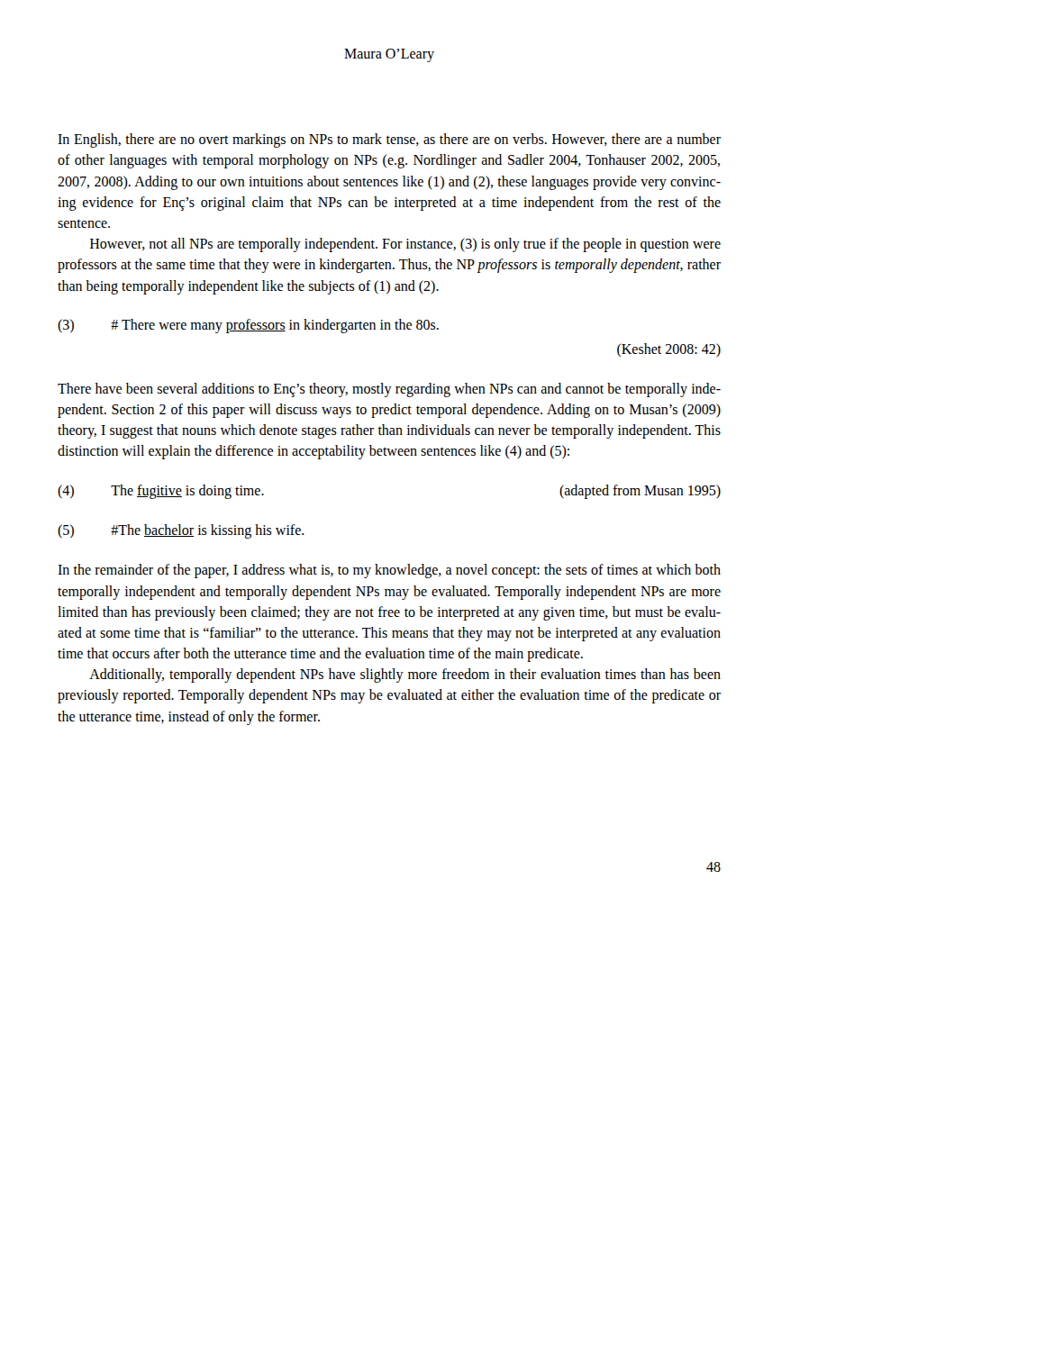Maura O’Leary
In English, there are no overt markings on NPs to mark tense, as there are on verbs. However, there are a number of other languages with temporal morphology on NPs (e.g. Nordlinger and Sadler 2004, Tonhauser 2002, 2005, 2007, 2008). Adding to our own intuitions about sentences like (1) and (2), these languages provide very convincing evidence for Enç’s original claim that NPs can be interpreted at a time independent from the rest of the sentence.
However, not all NPs are temporally independent. For instance, (3) is only true if the people in question were professors at the same time that they were in kindergarten. Thus, the NP professors is temporally dependent, rather than being temporally independent like the subjects of (1) and (2).
(3) # There were many professors in kindergarten in the 80s. (Keshet 2008: 42)
There have been several additions to Enç’s theory, mostly regarding when NPs can and cannot be temporally independent. Section 2 of this paper will discuss ways to predict temporal dependence. Adding on to Musan’s (2009) theory, I suggest that nouns which denote stages rather than individuals can never be temporally independent. This distinction will explain the difference in acceptability between sentences like (4) and (5):
(4) The fugitive is doing time. (adapted from Musan 1995)
(5) #The bachelor is kissing his wife.
In the remainder of the paper, I address what is, to my knowledge, a novel concept: the sets of times at which both temporally independent and temporally dependent NPs may be evaluated. Temporally independent NPs are more limited than has previously been claimed; they are not free to be interpreted at any given time, but must be evaluated at some time that is “familiar” to the utterance. This means that they may not be interpreted at any evaluation time that occurs after both the utterance time and the evaluation time of the main predicate.
Additionally, temporally dependent NPs have slightly more freedom in their evaluation times than has been previously reported. Temporally dependent NPs may be evaluated at either the evaluation time of the predicate or the utterance time, instead of only the former.
48